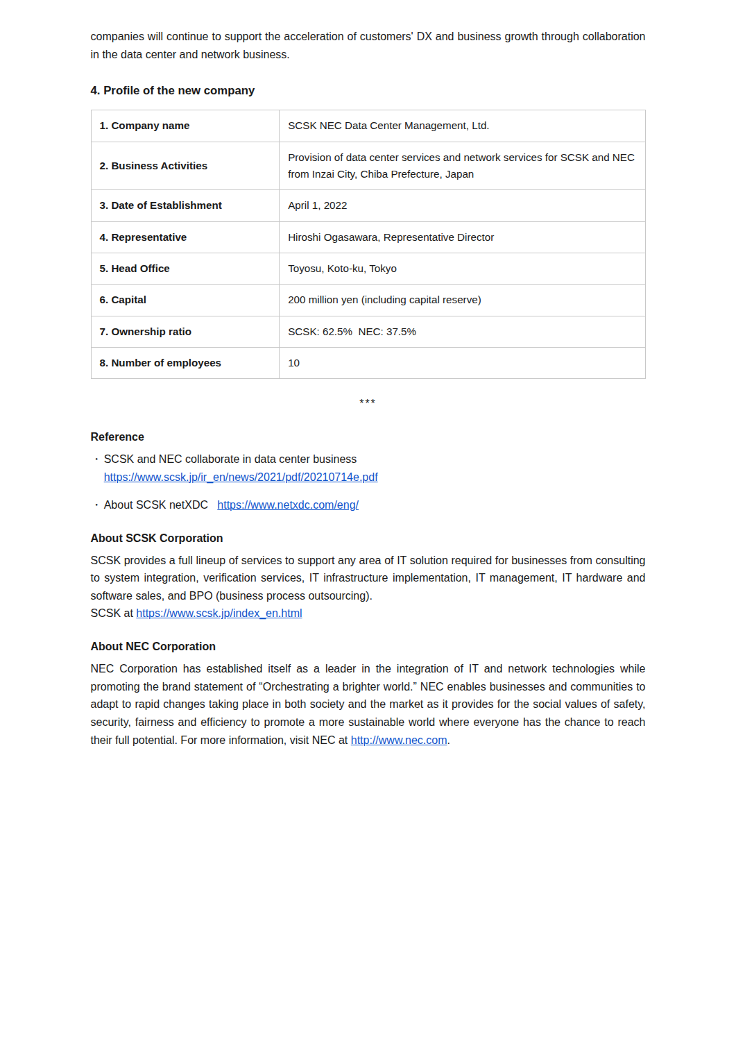companies will continue to support the acceleration of customers' DX and business growth through collaboration in the data center and network business.
4. Profile of the new company
| 1. Company name | SCSK NEC Data Center Management, Ltd. |
| 2. Business Activities | Provision of data center services and network services for SCSK and NEC from Inzai City, Chiba Prefecture, Japan |
| 3. Date of Establishment | April 1, 2022 |
| 4. Representative | Hiroshi Ogasawara, Representative Director |
| 5. Head Office | Toyosu, Koto-ku, Tokyo |
| 6. Capital | 200 million yen (including capital reserve) |
| 7. Ownership ratio | SCSK: 62.5% NEC: 37.5% |
| 8. Number of employees | 10 |
***
Reference
SCSK and NEC collaborate in data center business https://www.scsk.jp/ir_en/news/2021/pdf/20210714e.pdf
About SCSK netXDC https://www.netxdc.com/eng/
About SCSK Corporation
SCSK provides a full lineup of services to support any area of IT solution required for businesses from consulting to system integration, verification services, IT infrastructure implementation, IT management, IT hardware and software sales, and BPO (business process outsourcing).
SCSK at https://www.scsk.jp/index_en.html
About NEC Corporation
NEC Corporation has established itself as a leader in the integration of IT and network technologies while promoting the brand statement of “Orchestrating a brighter world.” NEC enables businesses and communities to adapt to rapid changes taking place in both society and the market as it provides for the social values of safety, security, fairness and efficiency to promote a more sustainable world where everyone has the chance to reach their full potential. For more information, visit NEC at http://www.nec.com.